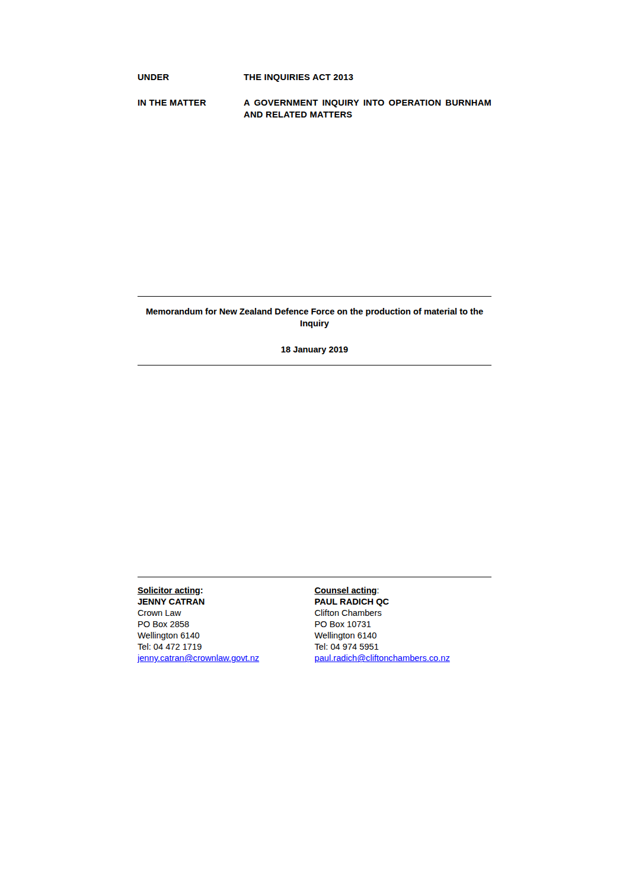| UNDER | THE INQUIRIES ACT 2013 |
| IN THE MATTER | A GOVERNMENT INQUIRY INTO OPERATION BURNHAM AND RELATED MATTERS |
Memorandum for New Zealand Defence Force on the production of material to the Inquiry
18 January 2019
| Solicitor acting : JENNY CATRAN Crown Law PO Box 2858 Wellington 6140 Tel: 04 472 1719 jenny.catran@crownlaw.govt.nz | Counsel acting : PAUL RADICH QC Clifton Chambers PO Box 10731 Wellington 6140 Tel: 04 974 5951 paul.radich@cliftonchambers.co.nz |